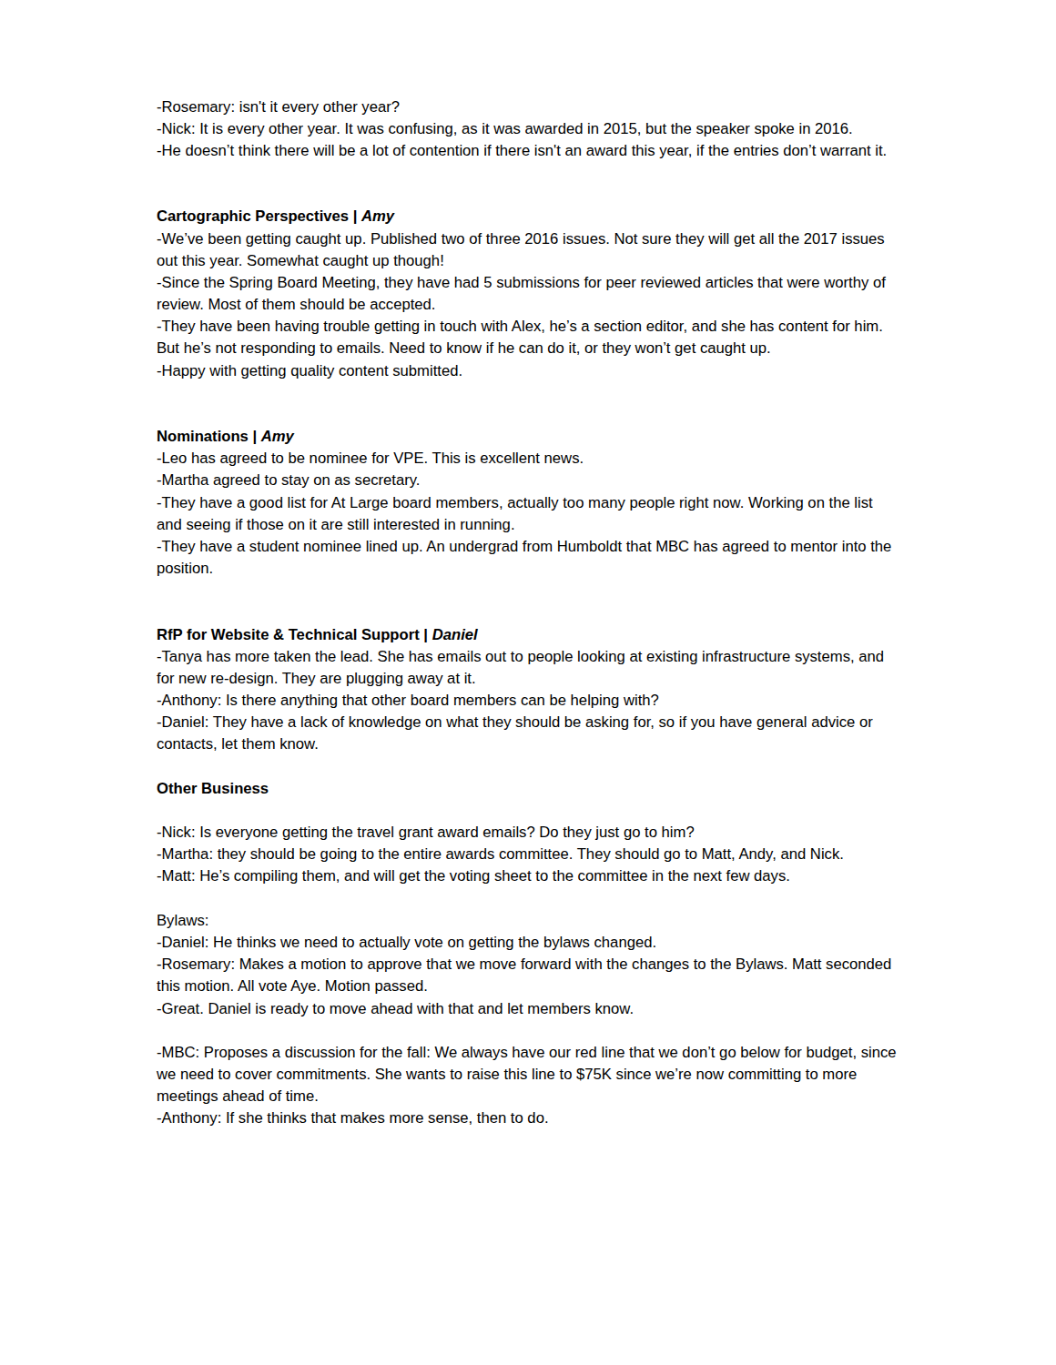-Rosemary: isn't it every other year?
-Nick: It is every other year. It was confusing, as it was awarded in 2015, but the speaker spoke in 2016.
-He doesn’t think there will be a lot of contention if there isn't an award this year, if the entries don’t warrant it.
Cartographic Perspectives | Amy
-We’ve been getting caught up. Published two of three 2016 issues. Not sure they will get all the 2017 issues out this year. Somewhat caught up though!
-Since the Spring Board Meeting, they have had 5 submissions for peer reviewed articles that were worthy of review. Most of them should be accepted.
-They have been having trouble getting in touch with Alex, he’s a section editor, and she has content for him. But he’s not responding to emails. Need to know if he can do it, or they won’t get caught up.
-Happy with getting quality content submitted.
Nominations | Amy
-Leo has agreed to be nominee for VPE. This is excellent news.
-Martha agreed to stay on as secretary.
-They have a good list for At Large board members, actually too many people right now. Working on the list and seeing if those on it are still interested in running.
-They have a student nominee lined up. An undergrad from Humboldt that MBC has agreed to mentor into the position.
RfP for Website & Technical Support | Daniel
-Tanya has more taken the lead. She has emails out to people looking at existing infrastructure systems, and for new re-design. They are plugging away at it.
-Anthony: Is there anything that other board members can be helping with?
-Daniel: They have a lack of knowledge on what they should be asking for, so if you have general advice or contacts, let them know.
Other Business
-Nick: Is everyone getting the travel grant award emails? Do they just go to him?
-Martha: they should be going to the entire awards committee. They should go to Matt, Andy, and Nick.
-Matt: He’s compiling them, and will get the voting sheet to the committee in the next few days.
Bylaws:
-Daniel: He thinks we need to actually vote on getting the bylaws changed.
-Rosemary: Makes a motion to approve that we move forward with the changes to the Bylaws. Matt seconded this motion. All vote Aye. Motion passed.
-Great. Daniel is ready to move ahead with that and let members know.
-MBC: Proposes a discussion for the fall: We always have our red line that we don’t go below for budget, since we need to cover commitments. She wants to raise this line to $75K since we’re now committing to more meetings ahead of time.
-Anthony: If she thinks that makes more sense, then to do.